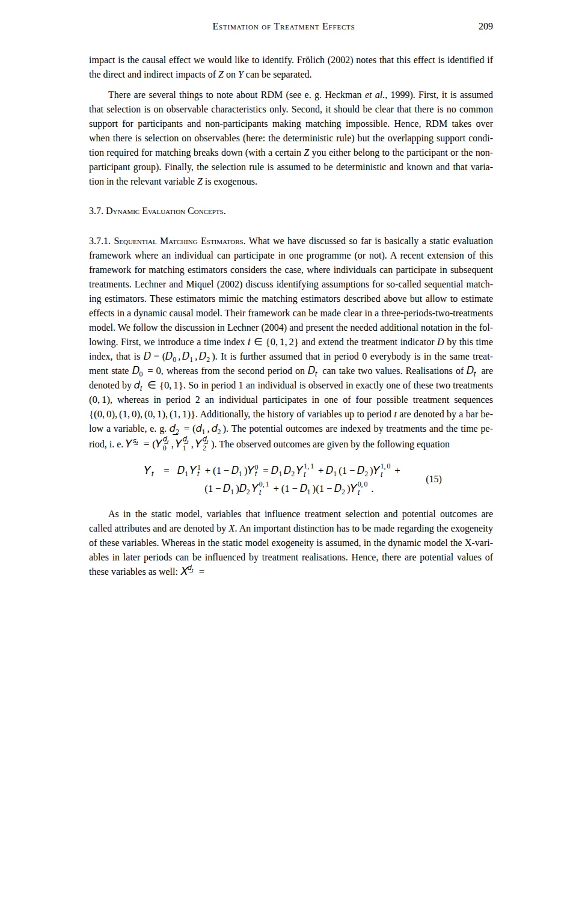Estimation of Treatment Effects 209
impact is the causal effect we would like to identify. Frölich (2002) notes that this effect is identified if the direct and indirect impacts of Z on Y can be separated.
There are several things to note about RDM (see e. g. Heckman et al., 1999). First, it is assumed that selection is on observable characteristics only. Second, it should be clear that there is no common support for participants and non-participants making matching impossible. Hence, RDM takes over when there is selection on observables (here: the deterministic rule) but the overlapping support condition required for matching breaks down (with a certain Z you either belong to the participant or the non-participant group). Finally, the selection rule is assumed to be deterministic and known and that variation in the relevant variable Z is exogenous.
3.7. Dynamic Evaluation Concepts.
3.7.1. Sequential Matching Estimators.
What we have discussed so far is basically a static evaluation framework where an individual can participate in one programme (or not). A recent extension of this framework for matching estimators considers the case, where individuals can participate in subsequent treatments. Lechner and Miquel (2002) discuss identifying assumptions for so-called sequential matching estimators. These estimators mimic the matching estimators described above but allow to estimate effects in a dynamic causal model. Their framework can be made clear in a three-periods-two-treatments model. We follow the discussion in Lechner (2004) and present the needed additional notation in the following. First, we introduce a time index t∈{0,1,2} and extend the treatment indicator D by this time index, that is D=(D0,D1,D2). It is further assumed that in period 0 everybody is in the same treatment state D0=0, whereas from the second period on Dt can take two values. Realisations of Dt are denoted by dt∈{0,1}. So in period 1 an individual is observed in exactly one of these two treatments (0,1), whereas in period 2 an individual participates in one of four possible treatment sequences {(0,0),(1,0),(0,1),(1,1)}. Additionally, the history of variables up to period t are denoted by a bar below a variable, e. g. d2_=(d1,d2). The potential outcomes are indexed by treatments and the time period, i. e. Yst_=(Y0dt_,Y1dt_,Y2dt_). The observed outcomes are given by the following equation
Yt = D1Yt1 + (1−D1)Yt0 = D1D2Yt1,1 + D1(1−D2)Yt1,0 + (1−D1)D2Yt0,1 + (1−D1)(1−D2)Yt0,0 .
(15)
As in the static model, variables that influence treatment selection and potential outcomes are called attributes and are denoted by X. An important distinction has to be made regarding the exogeneity of these variables. Whereas in the static model exogeneity is assumed, in the dynamic model the X-variables in later periods can be influenced by treatment realisations. Hence, there are potential values of these variables as well: Xdt_=